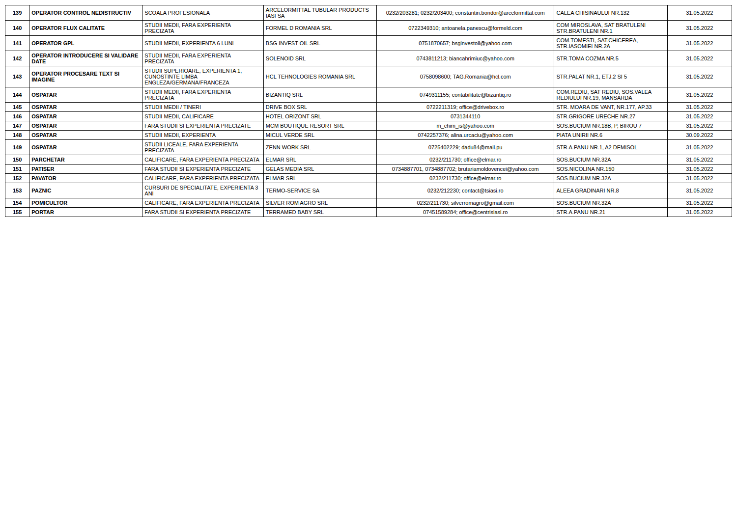| 139 | OPERATOR CONTROL NEDISTRUCTIV | SCOALA PROFESIONALA | ARCELORMITTAL TUBULAR PRODUCTS IASI SA | 0232/203281; 0232/203400; constantin.bondor@arcelormittal.com | CALEA CHISINAULUI NR.132 | 31.05.2022 |
| 140 | OPERATOR FLUX CALITATE | STUDII MEDII, FARA EXPERIENTA PRECIZATA | FORMEL D ROMANIA SRL | 0722349310; antoanela.panescu@formeld.com | COM MIROSLAVA, SAT BRATULENI STR.BRATULENI NR.1 | 31.05.2022 |
| 141 | OPERATOR GPL | STUDII MEDII, EXPERIENTA 6 LUNI | BSG INVEST OIL SRL | 0751870657; bsginvestoil@yahoo.com | COM.TOMESTI, SAT.CHICEREA, STR.IASOMIEI NR.2A | 31.05.2022 |
| 142 | OPERATOR INTRODUCERE SI VALIDARE DATE | STUDII MEDII, FARA EXPERIENTA PRECIZATA | SOLENOID SRL | 0743811213; biancahrimiuc@yahoo.com | STR.TOMA COZMA NR.5 | 31.05.2022 |
| 143 | OPERATOR PROCESARE TEXT SI IMAGINE | STUDII SUPERIOARE, EXPERIENTA 1, CUNOSTINTE LIMBA ENGLEZA/GERMANA/FRANCEZA | HCL TEHNOLOGIES ROMANIA SRL | 0758098600; TAG.Romania@hcl.com | STR.PALAT NR.1, ETJ.2 SI 5 | 31.05.2022 |
| 144 | OSPATAR | STUDII MEDII, FARA EXPERIENTA PRECIZATA | BIZANTIQ SRL | 0749311155; contabilitate@bizantiq.ro | COM.REDIU, SAT REDIU, SOS.VALEA REDIULUI NR.19, MANSARDA | 31.05.2022 |
| 145 | OSPATAR | STUDII MEDII / TINERI | DRIVE BOX SRL | 0722211319; office@drivebox.ro | STR. MOARA DE VANT, NR.177, AP.33 | 31.05.2022 |
| 146 | OSPATAR | STUDII MEDII, CALIFICARE | HOTEL ORIZONT SRL | 0731344110 | STR.GRIGORE URECHE NR.27 | 31.05.2022 |
| 147 | OSPATAR | FARA STUDII SI EXPERIENTA PRECIZATE | MCM BOUTIQUE RESORT SRL | m_chim_is@yahoo.com | SOS.BUCIUM NR.18B, P, BIROU 7 | 31.05.2022 |
| 148 | OSPATAR | STUDII MEDII, EXPERIENTA | MICUL VERDE SRL | 0742257376; alina.urcaciu@yahoo.com | PIATA UNIRII NR.6 | 30.09.2022 |
| 149 | OSPATAR | STUDII LICEALE, FARA EXPERIENTA PRECIZATA | ZENN WORK SRL | 0725402229; dadu84@mail.pu | STR.A.PANU NR.1, A2 DEMISOL | 31.05.2022 |
| 150 | PARCHETAR | CALIFICARE, FARA EXPERIENTA PRECIZATA | ELMAR SRL | 0232/211730; office@elmar.ro | SOS.BUCIUM NR.32A | 31.05.2022 |
| 151 | PATISER | FARA STUDII SI EXPERIENTA PRECIZATE | GELAS MEDIA SRL | 0734887701, 0734887702; brutariamoldovencei@yahoo.com | SOS.NICOLINA NR.150 | 31.05.2022 |
| 152 | PAVATOR | CALIFICARE, FARA EXPERIENTA PRECIZATA | ELMAR SRL | 0232/211730; office@elmar.ro | SOS.BUCIUM NR.32A | 31.05.2022 |
| 153 | PAZNIC | CURSURI DE SPECIALITATE, EXPERIENTA 3 ANI | TERMO-SERVICE SA | 0232/212230; contact@tsiasi.ro | ALEEA GRADINARI NR.8 | 31.05.2022 |
| 154 | POMICULTOR | CALIFICARE, FARA EXPERIENTA PRECIZATA | SILVER ROM AGRO SRL | 0232/211730; silverromagro@gmail.com | SOS.BUCIUM NR.32A | 31.05.2022 |
| 155 | PORTAR | FARA STUDII SI EXPERIENTA PRECIZATE | TERRAMED BABY SRL | 07451589284; office@centrisiasi.ro | STR.A.PANU NR.21 | 31.05.2022 |